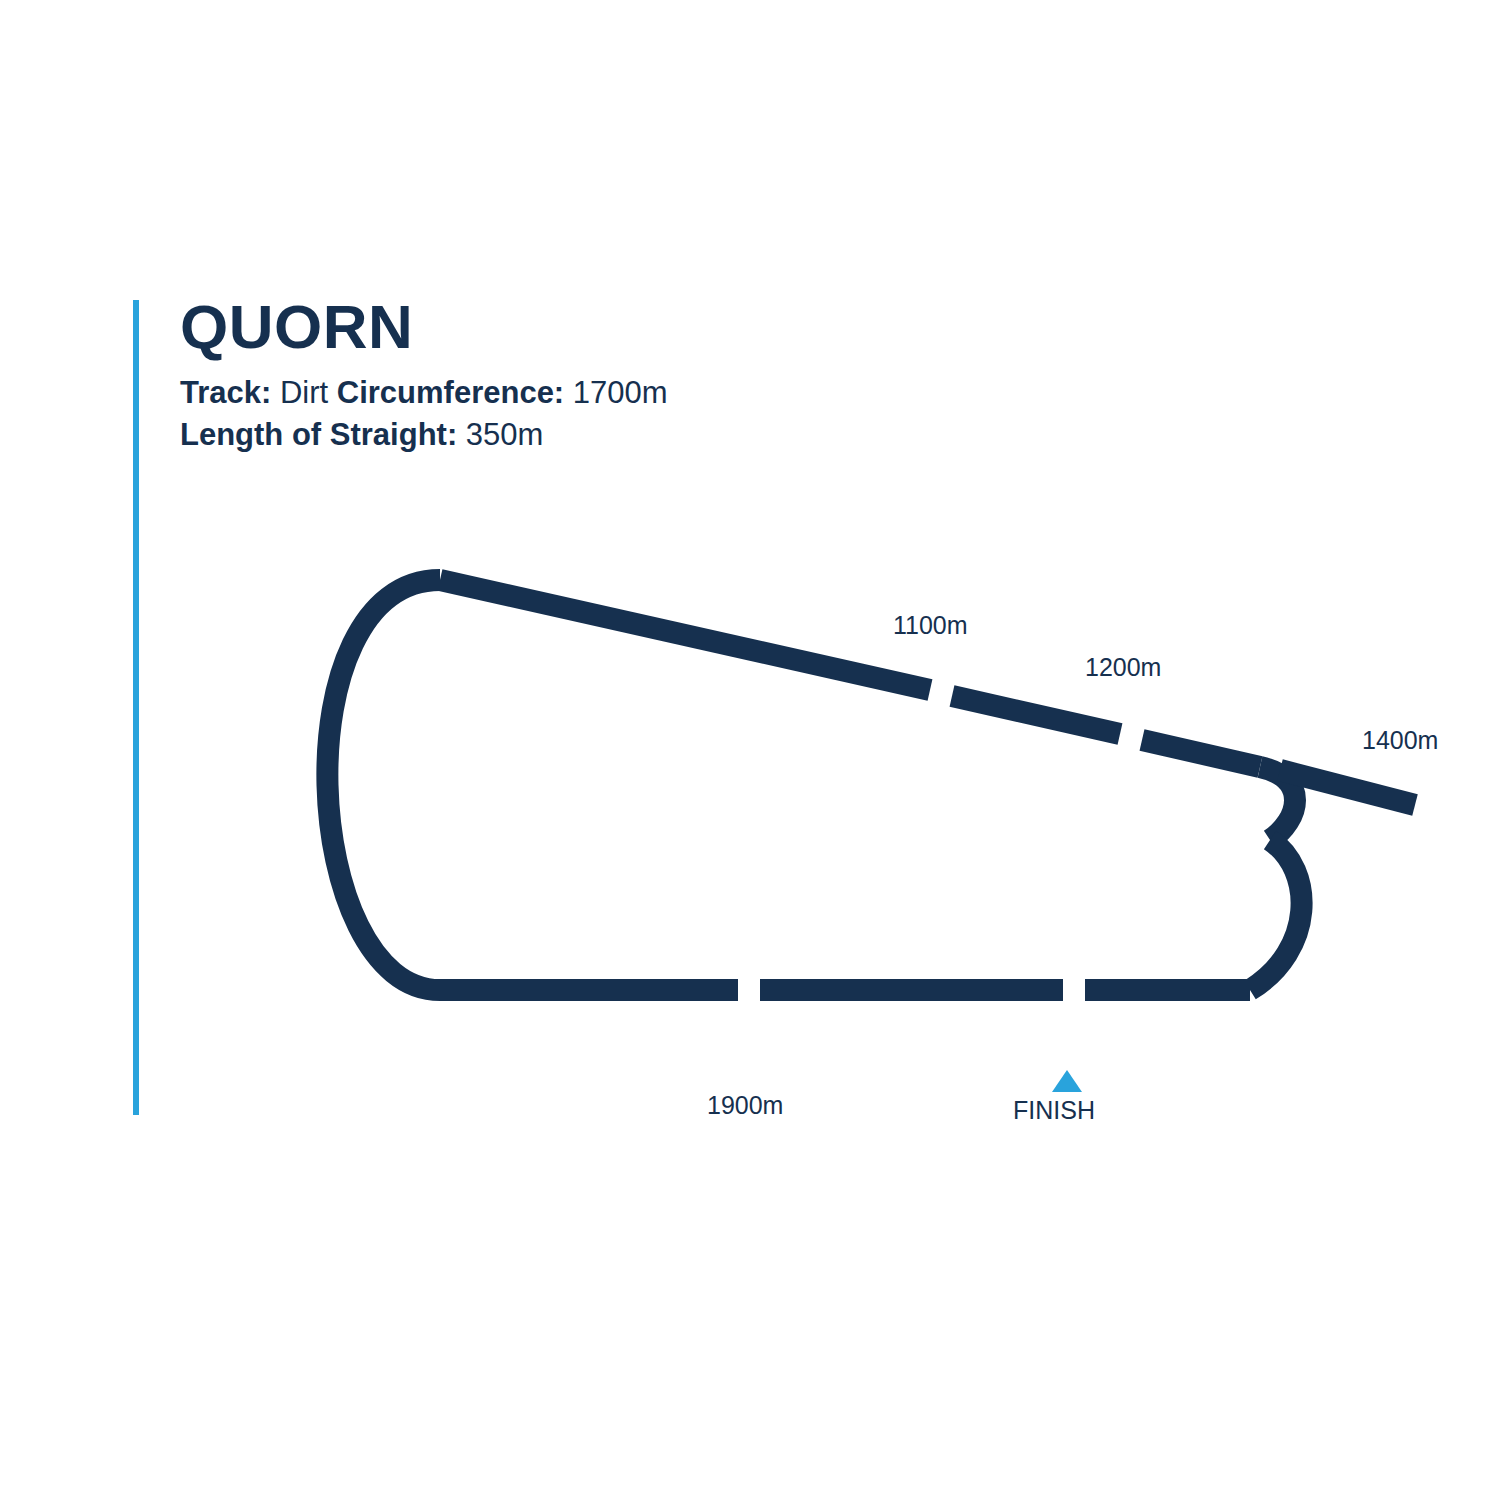QUORN
Track: Dirt Circumference: 1700m
Length of Straight: 350m
Quorn racecourse layout 1100m 1200m 1400m 1900m FINISH